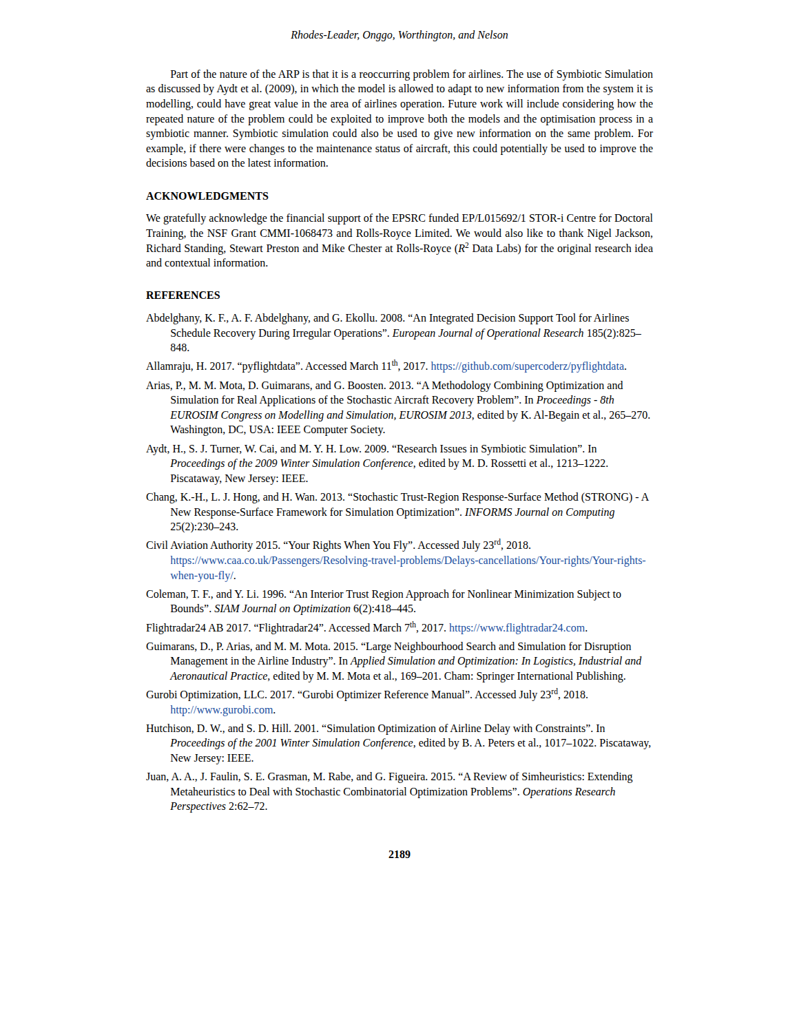Rhodes-Leader, Onggo, Worthington, and Nelson
Part of the nature of the ARP is that it is a reoccurring problem for airlines. The use of Symbiotic Simulation as discussed by Aydt et al. (2009), in which the model is allowed to adapt to new information from the system it is modelling, could have great value in the area of airlines operation. Future work will include considering how the repeated nature of the problem could be exploited to improve both the models and the optimisation process in a symbiotic manner. Symbiotic simulation could also be used to give new information on the same problem. For example, if there were changes to the maintenance status of aircraft, this could potentially be used to improve the decisions based on the latest information.
Acknowledgments
We gratefully acknowledge the financial support of the EPSRC funded EP/L015692/1 STOR-i Centre for Doctoral Training, the NSF Grant CMMI-1068473 and Rolls-Royce Limited. We would also like to thank Nigel Jackson, Richard Standing, Stewart Preston and Mike Chester at Rolls-Royce (R2 Data Labs) for the original research idea and contextual information.
References
Abdelghany, K. F., A. F. Abdelghany, and G. Ekollu. 2008. “An Integrated Decision Support Tool for Airlines Schedule Recovery During Irregular Operations”. European Journal of Operational Research 185(2):825–848.
Allamraju, H. 2017. “pyflightdata”. Accessed March 11th, 2017. https://github.com/supercoderz/pyflightdata.
Arias, P., M. M. Mota, D. Guimarans, and G. Boosten. 2013. “A Methodology Combining Optimization and Simulation for Real Applications of the Stochastic Aircraft Recovery Problem”. In Proceedings - 8th EUROSIM Congress on Modelling and Simulation, EUROSIM 2013, edited by K. Al-Begain et al., 265–270. Washington, DC, USA: IEEE Computer Society.
Aydt, H., S. J. Turner, W. Cai, and M. Y. H. Low. 2009. “Research Issues in Symbiotic Simulation”. In Proceedings of the 2009 Winter Simulation Conference, edited by M. D. Rossetti et al., 1213–1222. Piscataway, New Jersey: IEEE.
Chang, K.-H., L. J. Hong, and H. Wan. 2013. “Stochastic Trust-Region Response-Surface Method (STRONG) - A New Response-Surface Framework for Simulation Optimization”. INFORMS Journal on Computing 25(2):230–243.
Civil Aviation Authority 2015. “Your Rights When You Fly”. Accessed July 23rd, 2018. https://www.caa.co.uk/Passengers/Resolving-travel-problems/Delays-cancellations/Your-rights/Your-rights-when-you-fly/.
Coleman, T. F., and Y. Li. 1996. “An Interior Trust Region Approach for Nonlinear Minimization Subject to Bounds”. SIAM Journal on Optimization 6(2):418–445.
Flightradar24 AB 2017. “Flightradar24”. Accessed March 7th, 2017. https://www.flightradar24.com.
Guimarans, D., P. Arias, and M. M. Mota. 2015. “Large Neighbourhood Search and Simulation for Disruption Management in the Airline Industry”. In Applied Simulation and Optimization: In Logistics, Industrial and Aeronautical Practice, edited by M. M. Mota et al., 169–201. Cham: Springer International Publishing.
Gurobi Optimization, LLC. 2017. “Gurobi Optimizer Reference Manual”. Accessed July 23rd, 2018. http://www.gurobi.com.
Hutchison, D. W., and S. D. Hill. 2001. “Simulation Optimization of Airline Delay with Constraints”. In Proceedings of the 2001 Winter Simulation Conference, edited by B. A. Peters et al., 1017–1022. Piscataway, New Jersey: IEEE.
Juan, A. A., J. Faulin, S. E. Grasman, M. Rabe, and G. Figueira. 2015. “A Review of Simheuristics: Extending Metaheuristics to Deal with Stochastic Combinatorial Optimization Problems”. Operations Research Perspectives 2:62–72.
2189